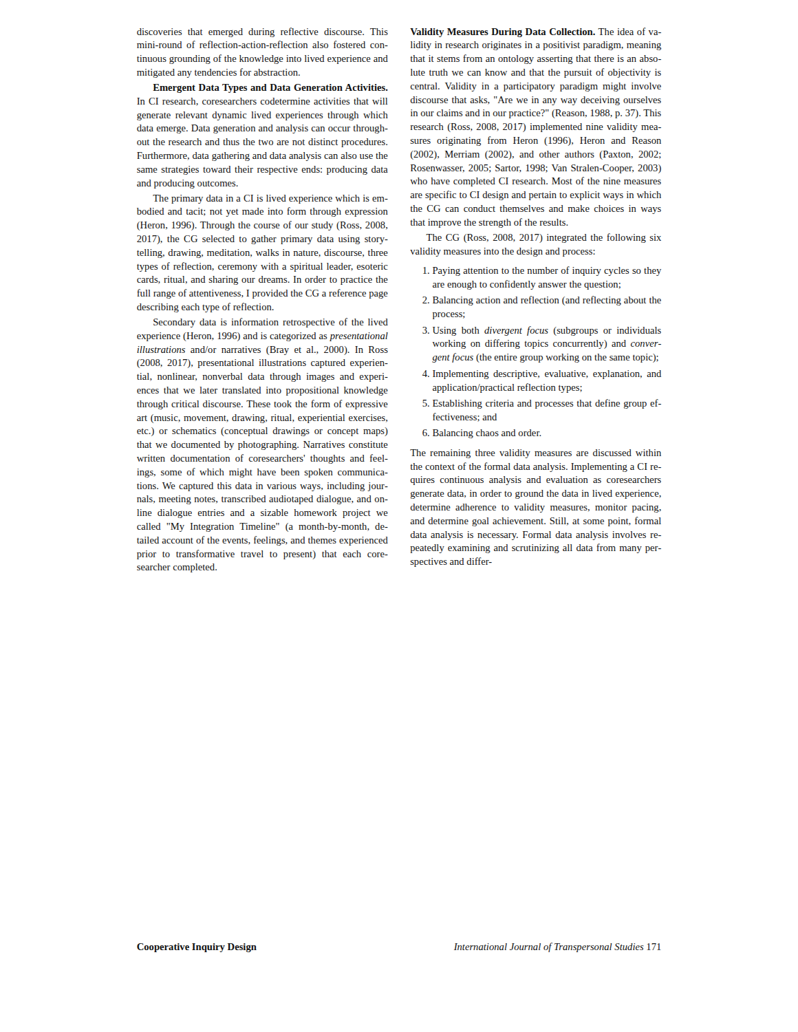discoveries that emerged during reflective discourse. This mini-round of reflection-action-reflection also fostered continuous grounding of the knowledge into lived experience and mitigated any tendencies for abstraction.
Emergent Data Types and Data Generation Activities. In CI research, coresearchers codetermine activities that will generate relevant dynamic lived experiences through which data emerge. Data generation and analysis can occur throughout the research and thus the two are not distinct procedures. Furthermore, data gathering and data analysis can also use the same strategies toward their respective ends: producing data and producing outcomes.
The primary data in a CI is lived experience which is embodied and tacit; not yet made into form through expression (Heron, 1996). Through the course of our study (Ross, 2008, 2017), the CG selected to gather primary data using storytelling, drawing, meditation, walks in nature, discourse, three types of reflection, ceremony with a spiritual leader, esoteric cards, ritual, and sharing our dreams. In order to practice the full range of attentiveness, I provided the CG a reference page describing each type of reflection.
Secondary data is information retrospective of the lived experience (Heron, 1996) and is categorized as presentational illustrations and/or narratives (Bray et al., 2000). In Ross (2008, 2017), presentational illustrations captured experiential, nonlinear, nonverbal data through images and experiences that we later translated into propositional knowledge through critical discourse. These took the form of expressive art (music, movement, drawing, ritual, experiential exercises, etc.) or schematics (conceptual drawings or concept maps) that we documented by photographing. Narratives constitute written documentation of coresearchers' thoughts and feelings, some of which might have been spoken communications. We captured this data in various ways, including journals, meeting notes, transcribed audiotaped dialogue, and online dialogue entries and a sizable homework project we called "My Integration Timeline" (a month-by-month, detailed account of the events, feelings, and themes experienced prior to transformative travel to present) that each coresearcher completed.
Validity Measures During Data Collection. The idea of validity in research originates in a positivist paradigm, meaning that it stems from an ontology asserting that there is an absolute truth we can know and that the pursuit of objectivity is central. Validity in a participatory paradigm might involve discourse that asks, "Are we in any way deceiving ourselves in our claims and in our practice?" (Reason, 1988, p. 37). This research (Ross, 2008, 2017) implemented nine validity measures originating from Heron (1996), Heron and Reason (2002), Merriam (2002), and other authors (Paxton, 2002; Rosenwasser, 2005; Sartor, 1998; Van Stralen-Cooper, 2003) who have completed CI research. Most of the nine measures are specific to CI design and pertain to explicit ways in which the CG can conduct themselves and make choices in ways that improve the strength of the results.
The CG (Ross, 2008, 2017) integrated the following six validity measures into the design and process:
Paying attention to the number of inquiry cycles so they are enough to confidently answer the question;
Balancing action and reflection (and reflecting about the process;
Using both divergent focus (subgroups or individuals working on differing topics concurrently) and convergent focus (the entire group working on the same topic);
Implementing descriptive, evaluative, explanation, and application/practical reflection types;
Establishing criteria and processes that define group effectiveness; and
Balancing chaos and order.
The remaining three validity measures are discussed within the context of the formal data analysis. Implementing a CI requires continuous analysis and evaluation as coresearchers generate data, in order to ground the data in lived experience, determine adherence to validity measures, monitor pacing, and determine goal achievement. Still, at some point, formal data analysis is necessary. Formal data analysis involves repeatedly examining and scrutinizing all data from many perspectives and differ-
Cooperative Inquiry Design
International Journal of Transpersonal Studies 171